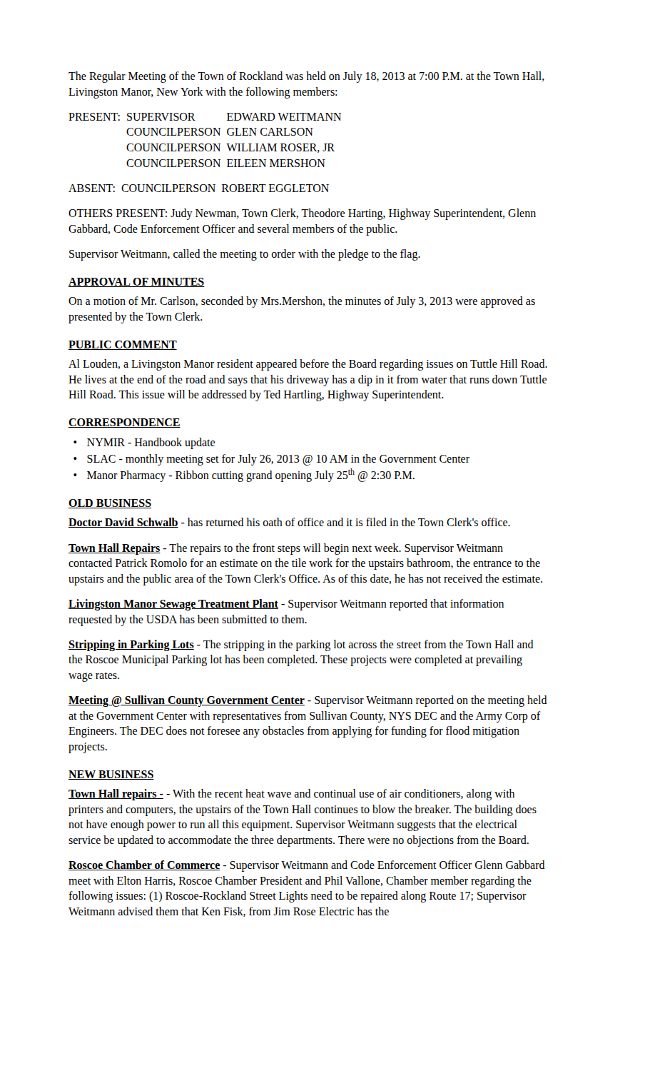The Regular Meeting of the Town of Rockland was held on July 18, 2013 at 7:00 P.M. at the Town Hall, Livingston Manor, New York with the following members:
| PRESENT: | SUPERVISOR | EDWARD WEITMANN |
| | COUNCILPERSON | GLEN CARLSON |
| | COUNCILPERSON | WILLIAM ROSER, JR |
| | COUNCILPERSON | EILEEN MERSHON |
| ABSENT: | COUNCILPERSON | ROBERT EGGLETON |
OTHERS PRESENT: Judy Newman, Town Clerk, Theodore Harting, Highway Superintendent, Glenn Gabbard, Code Enforcement Officer and several members of the public.
Supervisor Weitmann, called the meeting to order with the pledge to the flag.
APPROVAL OF MINUTES
On a motion of Mr. Carlson, seconded by Mrs.Mershon, the minutes of July 3, 2013 were approved as presented by the Town Clerk.
PUBLIC COMMENT
Al Louden, a Livingston Manor resident appeared before the Board regarding issues on Tuttle Hill Road. He lives at the end of the road and says that his driveway has a dip in it from water that runs down Tuttle Hill Road. This issue will be addressed by Ted Hartling, Highway Superintendent.
CORRESPONDENCE
NYMIR - Handbook update
SLAC - monthly meeting set for July 26, 2013 @ 10 AM in the Government Center
Manor Pharmacy - Ribbon cutting grand opening July 25th @ 2:30 P.M.
OLD BUSINESS
Doctor David Schwalb - has returned his oath of office and it is filed in the Town Clerk's office.
Town Hall Repairs - The repairs to the front steps will begin next week. Supervisor Weitmann contacted Patrick Romolo for an estimate on the tile work for the upstairs bathroom, the entrance to the upstairs and the public area of the Town Clerk's Office. As of this date, he has not received the estimate.
Livingston Manor Sewage Treatment Plant - Supervisor Weitmann reported that information requested by the USDA has been submitted to them.
Stripping in Parking Lots - The stripping in the parking lot across the street from the Town Hall and the Roscoe Municipal Parking lot has been completed. These projects were completed at prevailing wage rates.
Meeting @ Sullivan County Government Center - Supervisor Weitmann reported on the meeting held at the Government Center with representatives from Sullivan County, NYS DEC and the Army Corp of Engineers. The DEC does not foresee any obstacles from applying for funding for flood mitigation projects.
NEW BUSINESS
Town Hall repairs - - With the recent heat wave and continual use of air conditioners, along with printers and computers, the upstairs of the Town Hall continues to blow the breaker. The building does not have enough power to run all this equipment. Supervisor Weitmann suggests that the electrical service be updated to accommodate the three departments. There were no objections from the Board.
Roscoe Chamber of Commerce - Supervisor Weitmann and Code Enforcement Officer Glenn Gabbard meet with Elton Harris, Roscoe Chamber President and Phil Vallone, Chamber member regarding the following issues: (1) Roscoe-Rockland Street Lights need to be repaired along Route 17; Supervisor Weitmann advised them that Ken Fisk, from Jim Rose Electric has the